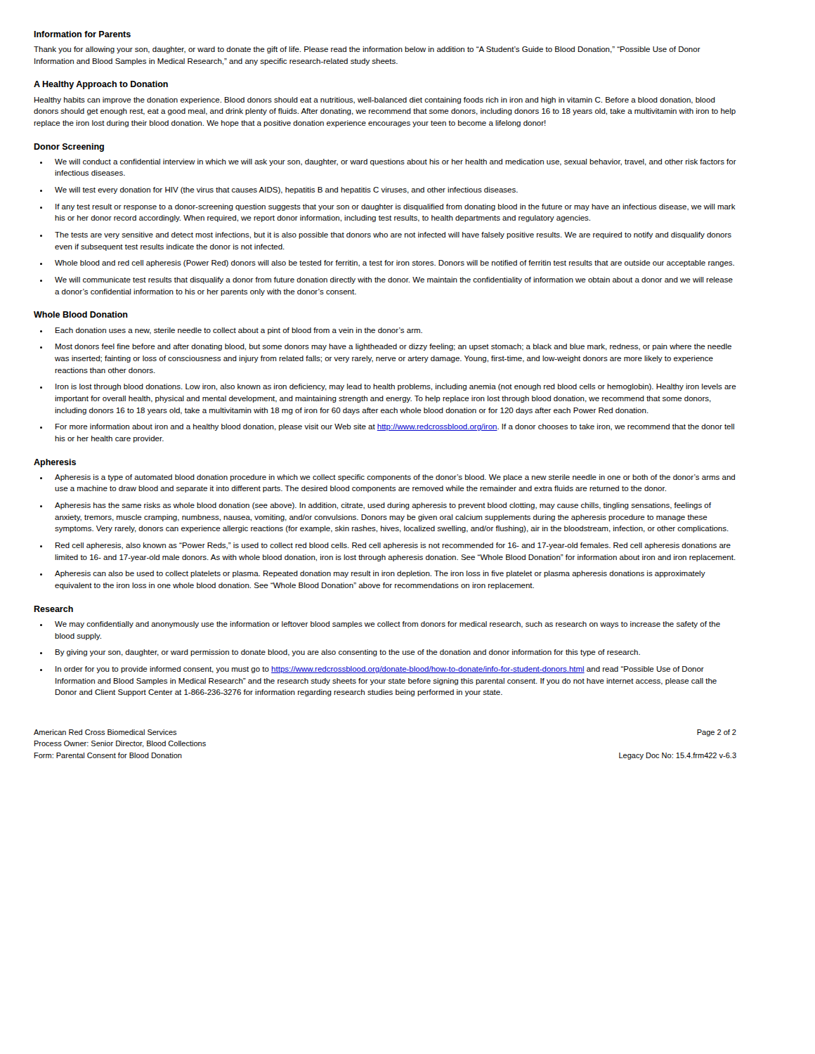Information for Parents
Thank you for allowing your son, daughter, or ward to donate the gift of life. Please read the information below in addition to “A Student’s Guide to Blood Donation,” “Possible Use of Donor Information and Blood Samples in Medical Research,” and any specific research-related study sheets.
A Healthy Approach to Donation
Healthy habits can improve the donation experience. Blood donors should eat a nutritious, well-balanced diet containing foods rich in iron and high in vitamin C. Before a blood donation, blood donors should get enough rest, eat a good meal, and drink plenty of fluids. After donating, we recommend that some donors, including donors 16 to 18 years old, take a multivitamin with iron to help replace the iron lost during their blood donation. We hope that a positive donation experience encourages your teen to become a lifelong donor!
Donor Screening
We will conduct a confidential interview in which we will ask your son, daughter, or ward questions about his or her health and medication use, sexual behavior, travel, and other risk factors for infectious diseases.
We will test every donation for HIV (the virus that causes AIDS), hepatitis B and hepatitis C viruses, and other infectious diseases.
If any test result or response to a donor-screening question suggests that your son or daughter is disqualified from donating blood in the future or may have an infectious disease, we will mark his or her donor record accordingly. When required, we report donor information, including test results, to health departments and regulatory agencies.
The tests are very sensitive and detect most infections, but it is also possible that donors who are not infected will have falsely positive results. We are required to notify and disqualify donors even if subsequent test results indicate the donor is not infected.
Whole blood and red cell apheresis (Power Red) donors will also be tested for ferritin, a test for iron stores. Donors will be notified of ferritin test results that are outside our acceptable ranges.
We will communicate test results that disqualify a donor from future donation directly with the donor. We maintain the confidentiality of information we obtain about a donor and we will release a donor’s confidential information to his or her parents only with the donor’s consent.
Whole Blood Donation
Each donation uses a new, sterile needle to collect about a pint of blood from a vein in the donor’s arm.
Most donors feel fine before and after donating blood, but some donors may have a lightheaded or dizzy feeling; an upset stomach; a black and blue mark, redness, or pain where the needle was inserted; fainting or loss of consciousness and injury from related falls; or very rarely, nerve or artery damage. Young, first-time, and low-weight donors are more likely to experience reactions than other donors.
Iron is lost through blood donations. Low iron, also known as iron deficiency, may lead to health problems, including anemia (not enough red blood cells or hemoglobin). Healthy iron levels are important for overall health, physical and mental development, and maintaining strength and energy. To help replace iron lost through blood donation, we recommend that some donors, including donors 16 to 18 years old, take a multivitamin with 18 mg of iron for 60 days after each whole blood donation or for 120 days after each Power Red donation.
For more information about iron and a healthy blood donation, please visit our Web site at http://www.redcrossblood.org/iron. If a donor chooses to take iron, we recommend that the donor tell his or her health care provider.
Apheresis
Apheresis is a type of automated blood donation procedure in which we collect specific components of the donor’s blood. We place a new sterile needle in one or both of the donor’s arms and use a machine to draw blood and separate it into different parts. The desired blood components are removed while the remainder and extra fluids are returned to the donor.
Apheresis has the same risks as whole blood donation (see above). In addition, citrate, used during apheresis to prevent blood clotting, may cause chills, tingling sensations, feelings of anxiety, tremors, muscle cramping, numbness, nausea, vomiting, and/or convulsions. Donors may be given oral calcium supplements during the apheresis procedure to manage these symptoms. Very rarely, donors can experience allergic reactions (for example, skin rashes, hives, localized swelling, and/or flushing), air in the bloodstream, infection, or other complications.
Red cell apheresis, also known as “Power Reds,” is used to collect red blood cells. Red cell apheresis is not recommended for 16- and 17-year-old females. Red cell apheresis donations are limited to 16- and 17-year-old male donors. As with whole blood donation, iron is lost through apheresis donation. See “Whole Blood Donation” for information about iron and iron replacement.
Apheresis can also be used to collect platelets or plasma. Repeated donation may result in iron depletion. The iron loss in five platelet or plasma apheresis donations is approximately equivalent to the iron loss in one whole blood donation. See “Whole Blood Donation” above for recommendations on iron replacement.
Research
We may confidentially and anonymously use the information or leftover blood samples we collect from donors for medical research, such as research on ways to increase the safety of the blood supply.
By giving your son, daughter, or ward permission to donate blood, you are also consenting to the use of the donation and donor information for this type of research.
In order for you to provide informed consent, you must go to https://www.redcrossblood.org/donate-blood/how-to-donate/info-for-student-donors.html and read “Possible Use of Donor Information and Blood Samples in Medical Research” and the research study sheets for your state before signing this parental consent. If you do not have internet access, please call the Donor and Client Support Center at 1-866-236-3276 for information regarding research studies being performed in your state.
American Red Cross Biomedical Services
Process Owner: Senior Director, Blood Collections
Form: Parental Consent for Blood Donation
Page 2 of 2
Legacy Doc No: 15.4.frm422 v-6.3